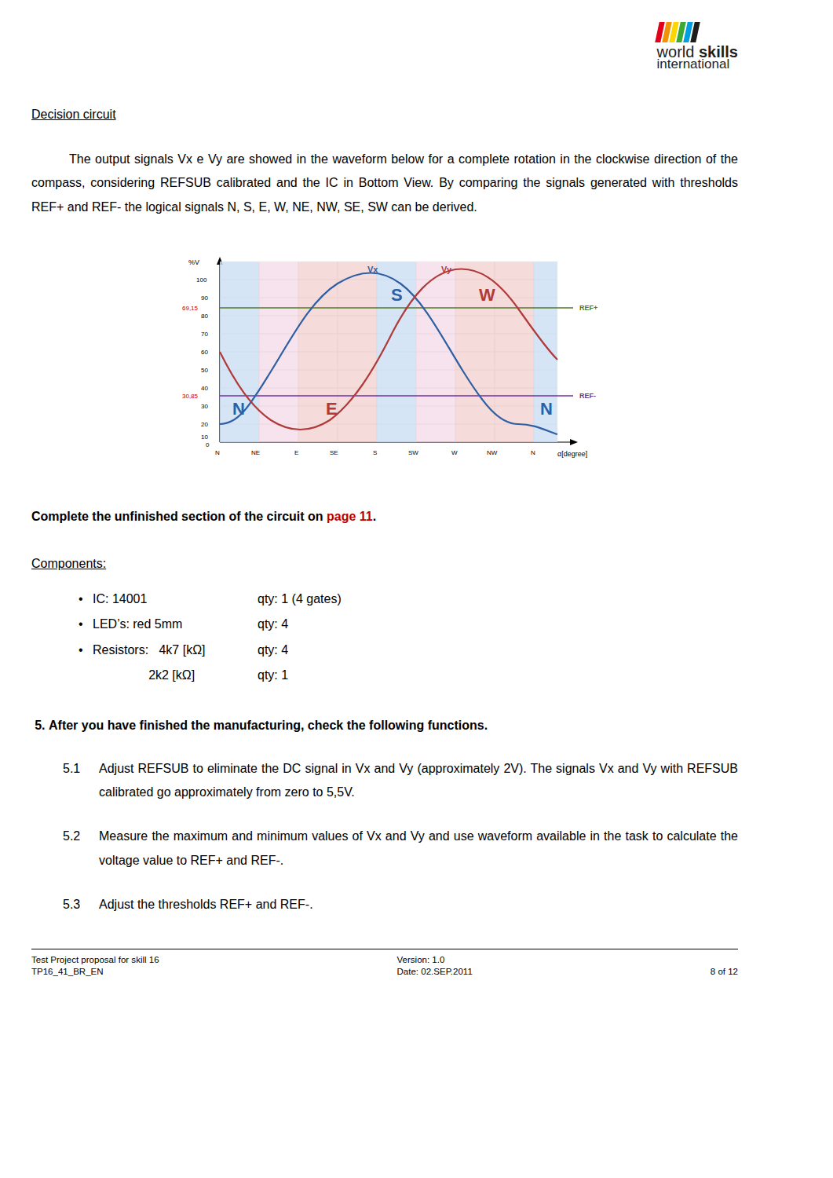world skills international
Decision circuit
The output signals Vx e Vy are showed in the waveform below for a complete rotation in the clockwise direction of the compass, considering REFSUB calibrated and the IC in Bottom View. By comparing the signals generated with thresholds REF+ and REF- the logical signals N, S, E, W, NE, NW, SE, SW can be derived.
Vx Vy N E S W N %V 100 90 80 70 60 50 40 30 20 10 0 69,15 30,85 REF+ REF- N NE E SE S SW W NW N α[degree]
Complete the unfinished section of the circuit on page 11.
Components:
IC: 14001 qty: 1 (4 gates)
LED’s: red 5mm qty: 4
Resistors: 4k7 [kΩ] qty: 4
2k2 [kΩ] qty: 1
After you have finished the manufacturing, check the following functions.
5.1
Adjust REFSUB to eliminate the DC signal in Vx and Vy (approximately 2V). The signals Vx and Vy with REFSUB calibrated go approximately from zero to 5,5V.
5.2
Measure the maximum and minimum values of Vx and Vy and use waveform available in the task to calculate the voltage value to REF+ and REF-.
5.3
Adjust the thresholds REF+ and REF-.
Test Project proposal for skill 16
TP16_41_BR_EN
Version: 1.0
Date: 02.SEP.2011
8 of 12